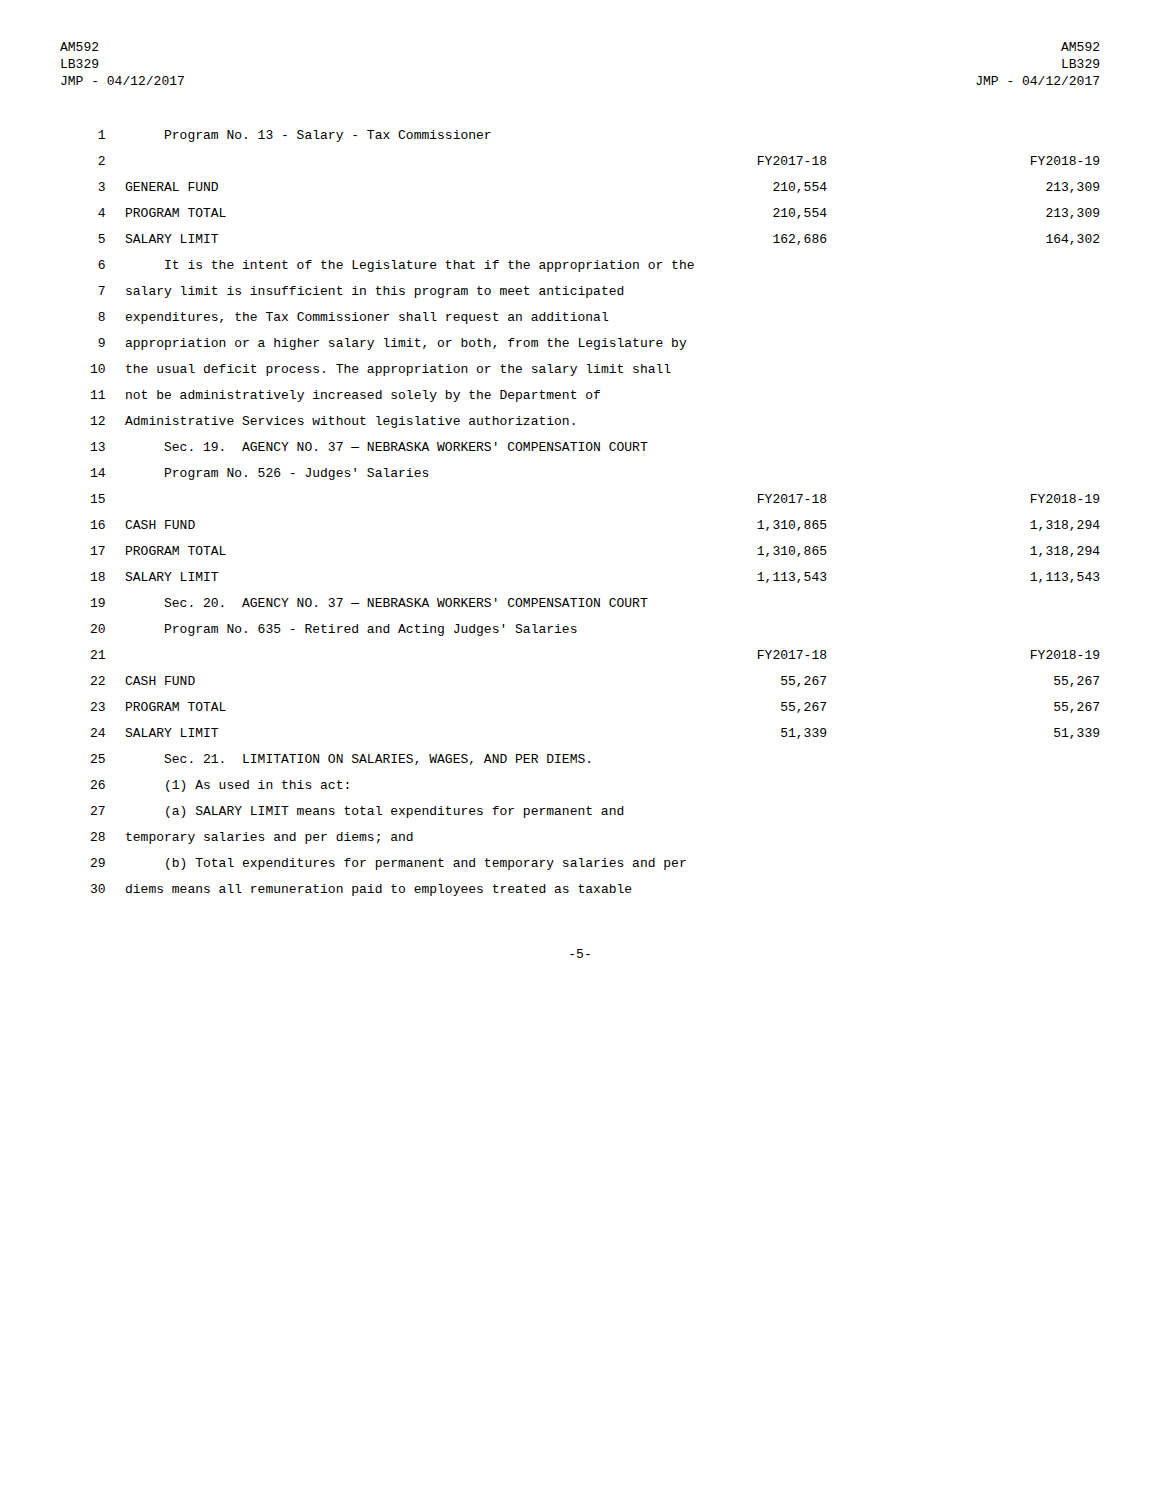AM592 LB329 JMP - 04/12/2017
AM592 LB329 JMP - 04/12/2017
1
Program No. 13 - Salary - Tax Commissioner
2
| | FY2017-18 | FY2018-19 |
3
| GENERAL FUND | 210,554 | 213,309 |
4
| PROGRAM TOTAL | 210,554 | 213,309 |
5
| SALARY LIMIT | 162,686 | 164,302 |
6
It is the intent of the Legislature that if the appropriation or the
7
salary limit is insufficient in this program to meet anticipated
8
expenditures, the Tax Commissioner shall request an additional
9
appropriation or a higher salary limit, or both, from the Legislature by
10
the usual deficit process. The appropriation or the salary limit shall
11
not be administratively increased solely by the Department of
12
Administrative Services without legislative authorization.
13
Sec. 19. AGENCY NO. 37 — NEBRASKA WORKERS' COMPENSATION COURT
14
Program No. 526 - Judges' Salaries
15
| | FY2017-18 | FY2018-19 |
16
| CASH FUND | 1,310,865 | 1,318,294 |
17
| PROGRAM TOTAL | 1,310,865 | 1,318,294 |
18
| SALARY LIMIT | 1,113,543 | 1,113,543 |
19
Sec. 20. AGENCY NO. 37 — NEBRASKA WORKERS' COMPENSATION COURT
20
Program No. 635 - Retired and Acting Judges' Salaries
21
| | FY2017-18 | FY2018-19 |
22
| CASH FUND | 55,267 | 55,267 |
23
| PROGRAM TOTAL | 55,267 | 55,267 |
24
| SALARY LIMIT | 51,339 | 51,339 |
25
Sec. 21. LIMITATION ON SALARIES, WAGES, AND PER DIEMS.
26
(1) As used in this act:
27
(a) SALARY LIMIT means total expenditures for permanent and
28
temporary salaries and per diems; and
29
(b) Total expenditures for permanent and temporary salaries and per
30
diems means all remuneration paid to employees treated as taxable
-5-